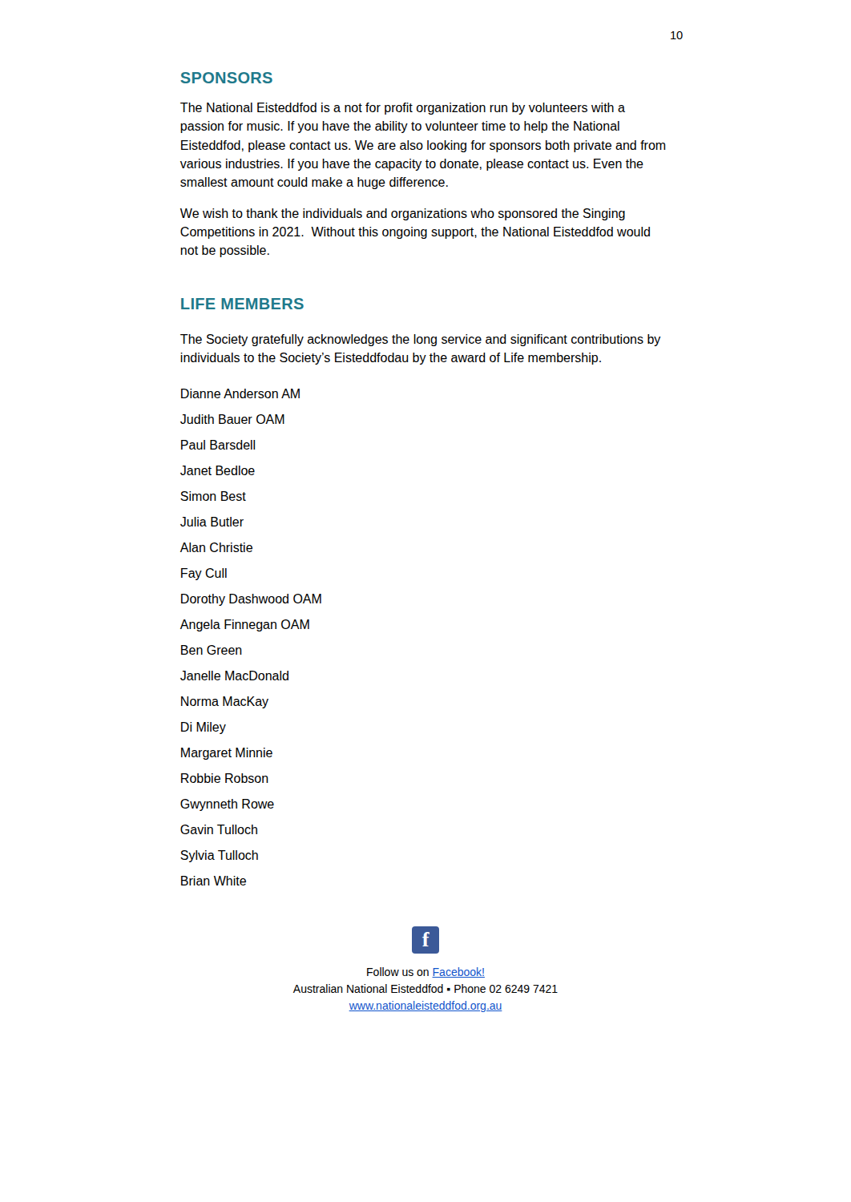10
SPONSORS
The National Eisteddfod is a not for profit organization run by volunteers with a passion for music. If you have the ability to volunteer time to help the National Eisteddfod, please contact us. We are also looking for sponsors both private and from various industries. If you have the capacity to donate, please contact us. Even the smallest amount could make a huge difference.
We wish to thank the individuals and organizations who sponsored the Singing Competitions in 2021. Without this ongoing support, the National Eisteddfod would not be possible.
LIFE MEMBERS
The Society gratefully acknowledges the long service and significant contributions by individuals to the Society’s Eisteddfodau by the award of Life membership.
Dianne Anderson AM
Judith Bauer OAM
Paul Barsdell
Janet Bedloe
Simon Best
Julia Butler
Alan Christie
Fay Cull
Dorothy Dashwood OAM
Angela Finnegan OAM
Ben Green
Janelle MacDonald
Norma MacKay
Di Miley
Margaret Minnie
Robbie Robson
Gwynneth Rowe
Gavin Tulloch
Sylvia Tulloch
Brian White
f Follow us on Facebook! Australian National Eisteddfod ▪ Phone 02 6249 7421 www.nationaleisteddfod.org.au